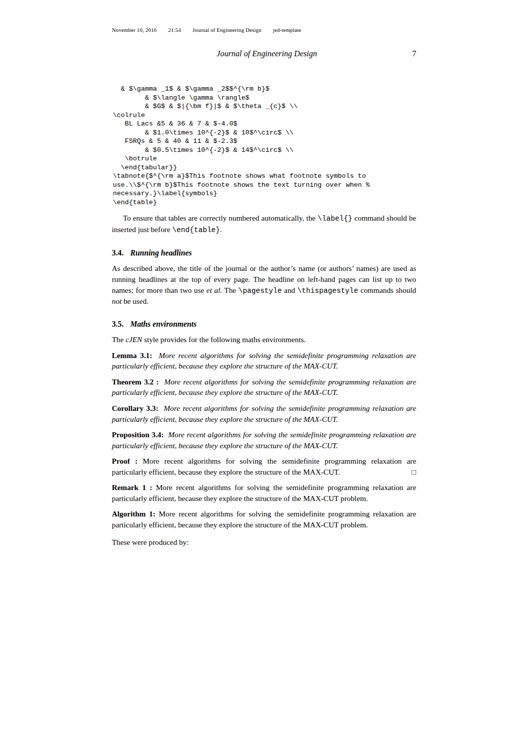November 10, 201621:54 Journal of Engineering Design jed-template
Journal of Engineering Design 7
  & $\gamma _1$ & $\gamma _2$$^{\rm b}$
        & $\langle \gamma \rangle$
        & $G$ & $|{\bm f}|$ & $\theta _{c}$ \\
\colrule
   BL Lacs &5 & 36 & 7 & $-4.0$
        & $1.0\times 10^{-2}$ & 10$^\circ$ \\
   FSRQs & 5 & 40 & 11 & $-2.3$
        & $0.5\times 10^{-2}$ & 14$^\circ$ \\
   \botrule
  \end{tabular}}
\tabnote{$^{\rm a}$This footnote shows what footnote symbols to
use.\\$^{\rm b}$This footnote shows the text turning over when %
necessary.}\label{symbols}
\end{table}
To ensure that tables are correctly numbered automatically, the \label{} command should be inserted just before \end{table}.
3.4. Running headlines
As described above, the title of the journal or the author’s name (or authors’ names) are used as running headlines at the top of every page. The headline on left-hand pages can list up to two names; for more than two use et al. The \pagestyle and \thispagestyle commands should not be used.
3.5. Maths environments
The cJEN style provides for the following maths environments.
Lemma 3.1: More recent algorithms for solving the semidefinite programming relaxation are particularly efficient, because they explore the structure of the MAX-CUT.
Theorem 3.2 : More recent algorithms for solving the semidefinite programming relaxation are particularly efficient, because they explore the structure of the MAX-CUT.
Corollary 3.3: More recent algorithms for solving the semidefinite programming relaxation are particularly efficient, because they explore the structure of the MAX-CUT.
Proposition 3.4: More recent algorithms for solving the semidefinite programming relaxation are particularly efficient, because they explore the structure of the MAX-CUT.
Proof : More recent algorithms for solving the semidefinite programming relaxation are particularly efficient, because they explore the structure of the MAX-CUT.□
Remark 1 : More recent algorithms for solving the semidefinite programming relaxation are particularly efficient, because they explore the structure of the MAX-CUT problem.
Algorithm 1: More recent algorithms for solving the semidefinite programming relaxation are particularly efficient, because they explore the structure of the MAX-CUT problem.
These were produced by: